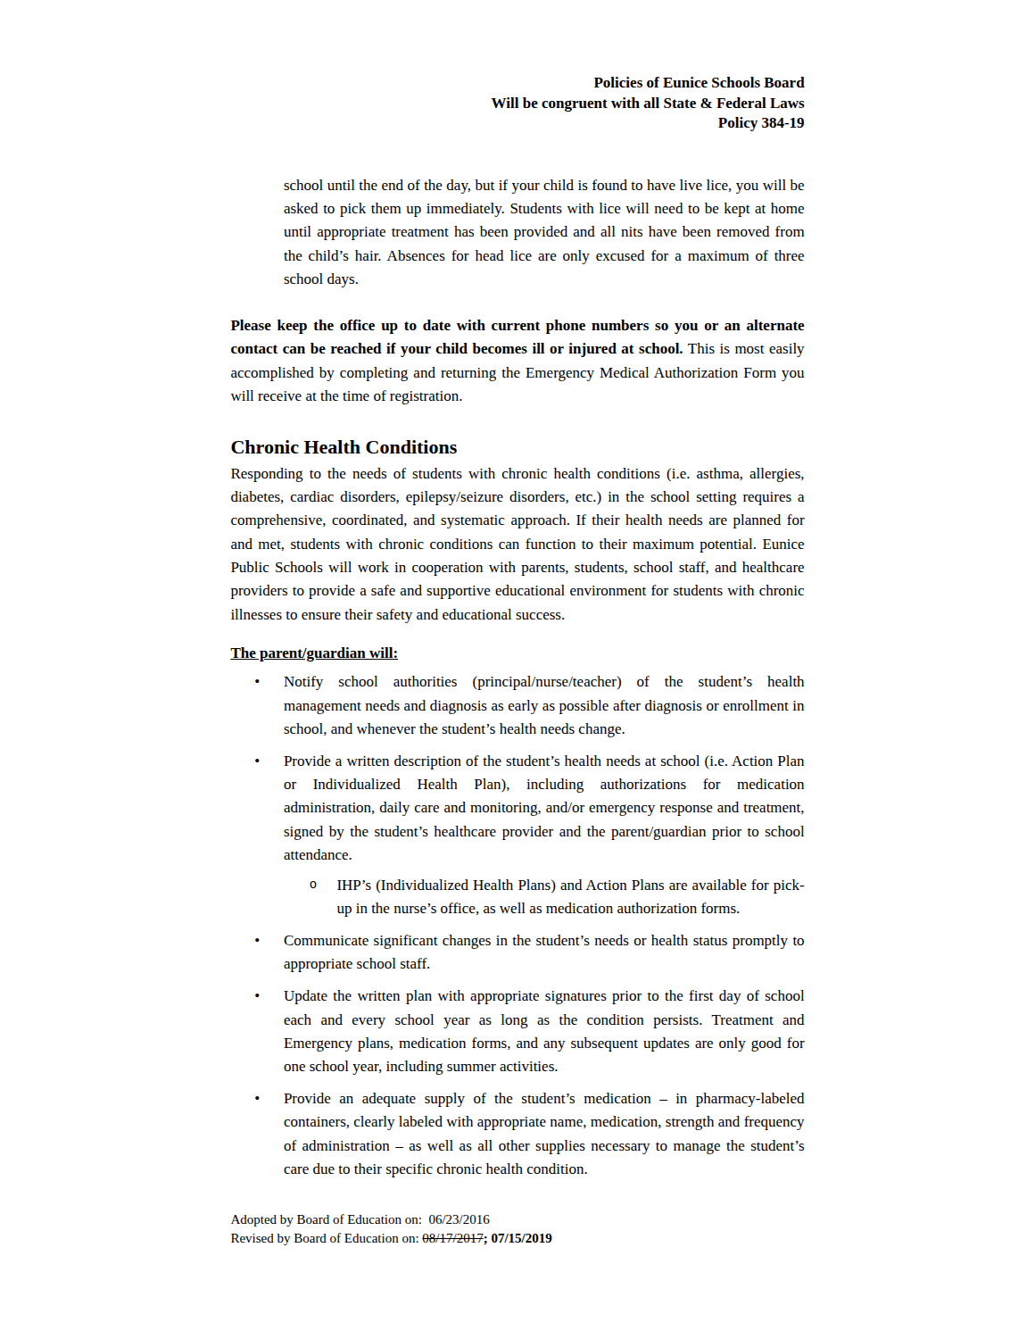Policies of Eunice Schools Board
Will be congruent with all State & Federal Laws
Policy 384-19
school until the end of the day, but if your child is found to have live lice, you will be asked to pick them up immediately. Students with lice will need to be kept at home until appropriate treatment has been provided and all nits have been removed from the child’s hair. Absences for head lice are only excused for a maximum of three school days.
Please keep the office up to date with current phone numbers so you or an alternate contact can be reached if your child becomes ill or injured at school. This is most easily accomplished by completing and returning the Emergency Medical Authorization Form you will receive at the time of registration.
Chronic Health Conditions
Responding to the needs of students with chronic health conditions (i.e. asthma, allergies, diabetes, cardiac disorders, epilepsy/seizure disorders, etc.) in the school setting requires a comprehensive, coordinated, and systematic approach. If their health needs are planned for and met, students with chronic conditions can function to their maximum potential. Eunice Public Schools will work in cooperation with parents, students, school staff, and healthcare providers to provide a safe and supportive educational environment for students with chronic illnesses to ensure their safety and educational success.
The parent/guardian will:
Notify school authorities (principal/nurse/teacher) of the student’s health management needs and diagnosis as early as possible after diagnosis or enrollment in school, and whenever the student’s health needs change.
Provide a written description of the student’s health needs at school (i.e. Action Plan or Individualized Health Plan), including authorizations for medication administration, daily care and monitoring, and/or emergency response and treatment, signed by the student’s healthcare provider and the parent/guardian prior to school attendance.
IHP’s (Individualized Health Plans) and Action Plans are available for pick-up in the nurse’s office, as well as medication authorization forms.
Communicate significant changes in the student’s needs or health status promptly to appropriate school staff.
Update the written plan with appropriate signatures prior to the first day of school each and every school year as long as the condition persists. Treatment and Emergency plans, medication forms, and any subsequent updates are only good for one school year, including summer activities.
Provide an adequate supply of the student’s medication – in pharmacy-labeled containers, clearly labeled with appropriate name, medication, strength and frequency of administration – as well as all other supplies necessary to manage the student’s care due to their specific chronic health condition.
Adopted by Board of Education on: 06/23/2016
Revised by Board of Education on: 08/17/2017; 07/15/2019